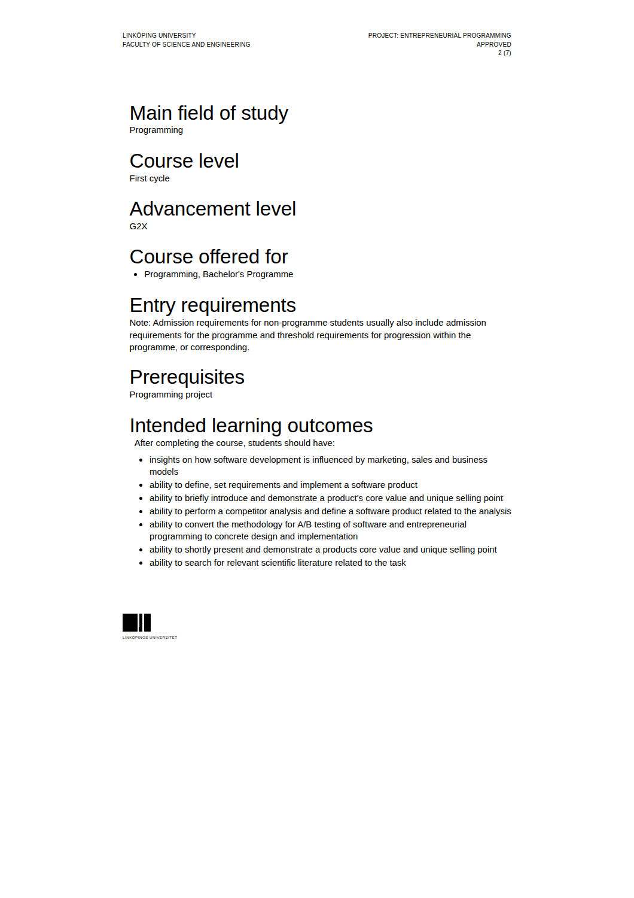Linköping University
Faculty of Science and Engineering
Project: Entrepreneurial Programming
Approved
2 (7)
Main field of study
Programming
Course level
First cycle
Advancement level
G2X
Course offered for
Programming, Bachelor's Programme
Entry requirements
Note: Admission requirements for non-programme students usually also include admission requirements for the programme and threshold requirements for progression within the programme, or corresponding.
Prerequisites
Programming project
Intended learning outcomes
After completing the course, students should have:
insights on how software development is influenced by marketing, sales and business models
ability to define, set requirements and implement a software product
ability to briefly introduce and demonstrate a product's core value and unique selling point
ability to perform a competitor analysis and define a software product related to the analysis
ability to convert the methodology for A/B testing of software and entrepreneurial programming to concrete design and implementation
ability to shortly present and demonstrate a products core value and unique selling point
ability to search for relevant scientific literature related to the task
LINKÖPINGS UNIVERSITET